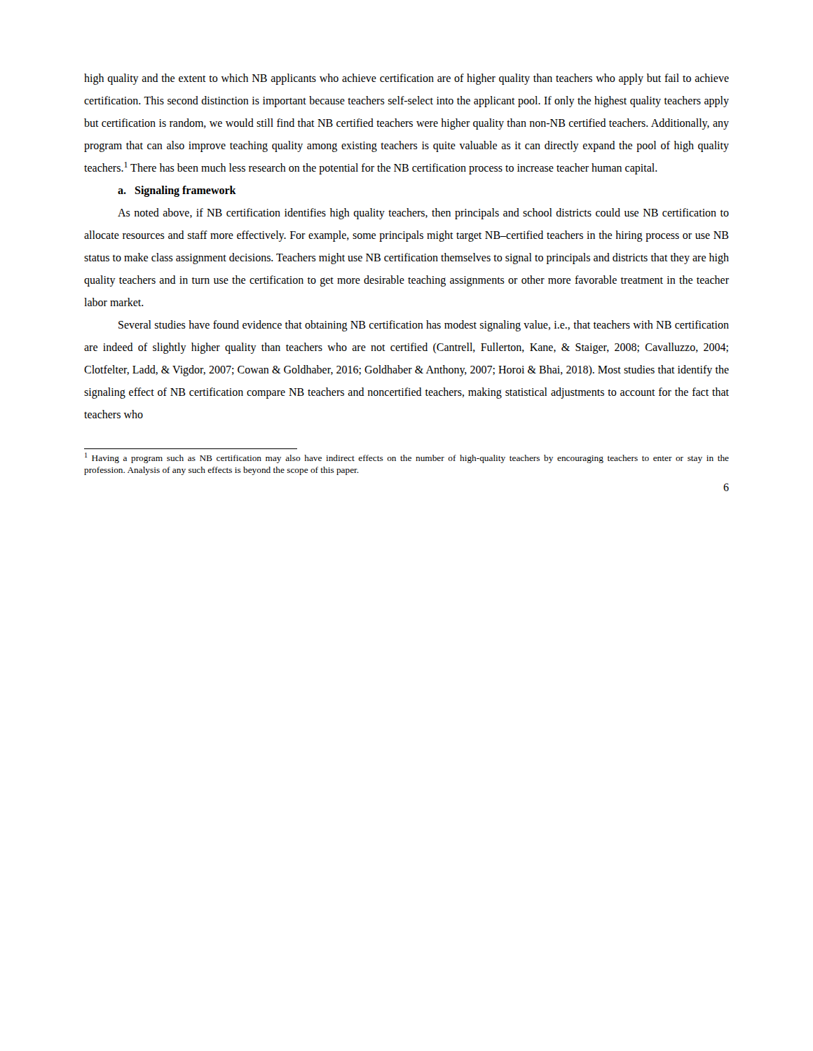high quality and the extent to which NB applicants who achieve certification are of higher quality than teachers who apply but fail to achieve certification. This second distinction is important because teachers self-select into the applicant pool. If only the highest quality teachers apply but certification is random, we would still find that NB certified teachers were higher quality than non-NB certified teachers. Additionally, any program that can also improve teaching quality among existing teachers is quite valuable as it can directly expand the pool of high quality teachers.1 There has been much less research on the potential for the NB certification process to increase teacher human capital.
a. Signaling framework
As noted above, if NB certification identifies high quality teachers, then principals and school districts could use NB certification to allocate resources and staff more effectively. For example, some principals might target NB–certified teachers in the hiring process or use NB status to make class assignment decisions. Teachers might use NB certification themselves to signal to principals and districts that they are high quality teachers and in turn use the certification to get more desirable teaching assignments or other more favorable treatment in the teacher labor market.
Several studies have found evidence that obtaining NB certification has modest signaling value, i.e., that teachers with NB certification are indeed of slightly higher quality than teachers who are not certified (Cantrell, Fullerton, Kane, & Staiger, 2008; Cavalluzzo, 2004; Clotfelter, Ladd, & Vigdor, 2007; Cowan & Goldhaber, 2016; Goldhaber & Anthony, 2007; Horoi & Bhai, 2018). Most studies that identify the signaling effect of NB certification compare NB teachers and noncertified teachers, making statistical adjustments to account for the fact that teachers who
1 Having a program such as NB certification may also have indirect effects on the number of high-quality teachers by encouraging teachers to enter or stay in the profession. Analysis of any such effects is beyond the scope of this paper.
6